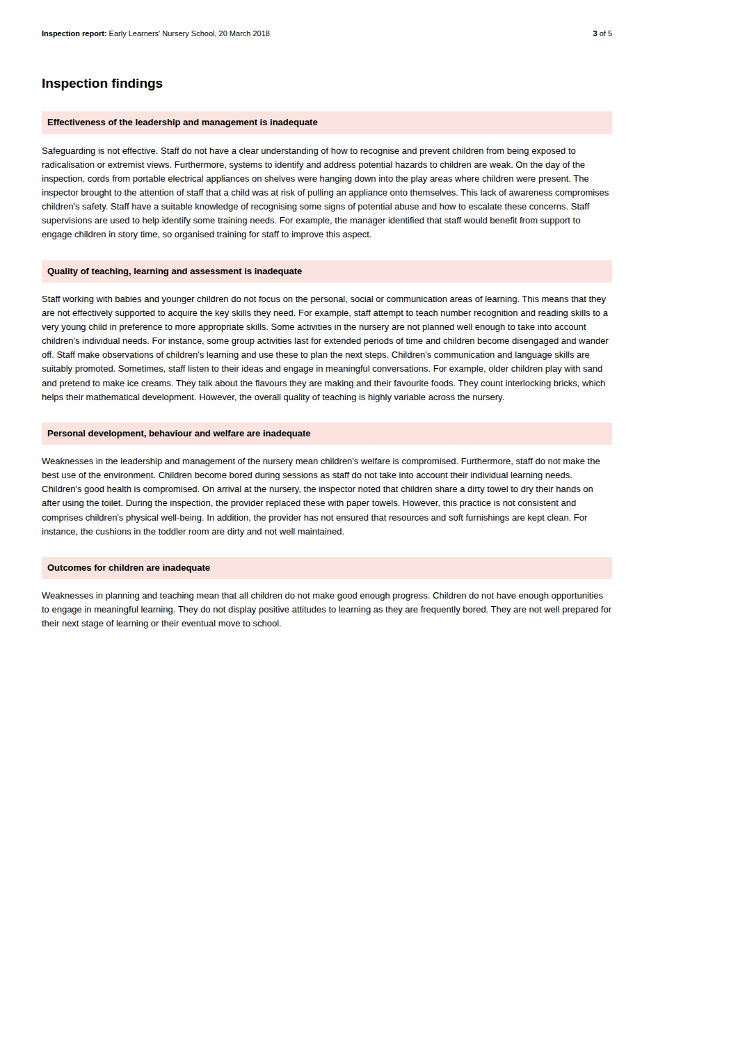Inspection report: Early Learners' Nursery School, 20 March 2018
3 of 5
Inspection findings
Effectiveness of the leadership and management is inadequate
Safeguarding is not effective. Staff do not have a clear understanding of how to recognise and prevent children from being exposed to radicalisation or extremist views. Furthermore, systems to identify and address potential hazards to children are weak. On the day of the inspection, cords from portable electrical appliances on shelves were hanging down into the play areas where children were present. The inspector brought to the attention of staff that a child was at risk of pulling an appliance onto themselves. This lack of awareness compromises children's safety. Staff have a suitable knowledge of recognising some signs of potential abuse and how to escalate these concerns. Staff supervisions are used to help identify some training needs. For example, the manager identified that staff would benefit from support to engage children in story time, so organised training for staff to improve this aspect.
Quality of teaching, learning and assessment is inadequate
Staff working with babies and younger children do not focus on the personal, social or communication areas of learning. This means that they are not effectively supported to acquire the key skills they need. For example, staff attempt to teach number recognition and reading skills to a very young child in preference to more appropriate skills. Some activities in the nursery are not planned well enough to take into account children's individual needs. For instance, some group activities last for extended periods of time and children become disengaged and wander off. Staff make observations of children's learning and use these to plan the next steps. Children's communication and language skills are suitably promoted. Sometimes, staff listen to their ideas and engage in meaningful conversations. For example, older children play with sand and pretend to make ice creams. They talk about the flavours they are making and their favourite foods. They count interlocking bricks, which helps their mathematical development. However, the overall quality of teaching is highly variable across the nursery.
Personal development, behaviour and welfare are inadequate
Weaknesses in the leadership and management of the nursery mean children's welfare is compromised. Furthermore, staff do not make the best use of the environment. Children become bored during sessions as staff do not take into account their individual learning needs. Children's good health is compromised. On arrival at the nursery, the inspector noted that children share a dirty towel to dry their hands on after using the toilet. During the inspection, the provider replaced these with paper towels. However, this practice is not consistent and comprises children's physical well-being. In addition, the provider has not ensured that resources and soft furnishings are kept clean. For instance, the cushions in the toddler room are dirty and not well maintained.
Outcomes for children are inadequate
Weaknesses in planning and teaching mean that all children do not make good enough progress. Children do not have enough opportunities to engage in meaningful learning. They do not display positive attitudes to learning as they are frequently bored. They are not well prepared for their next stage of learning or their eventual move to school.